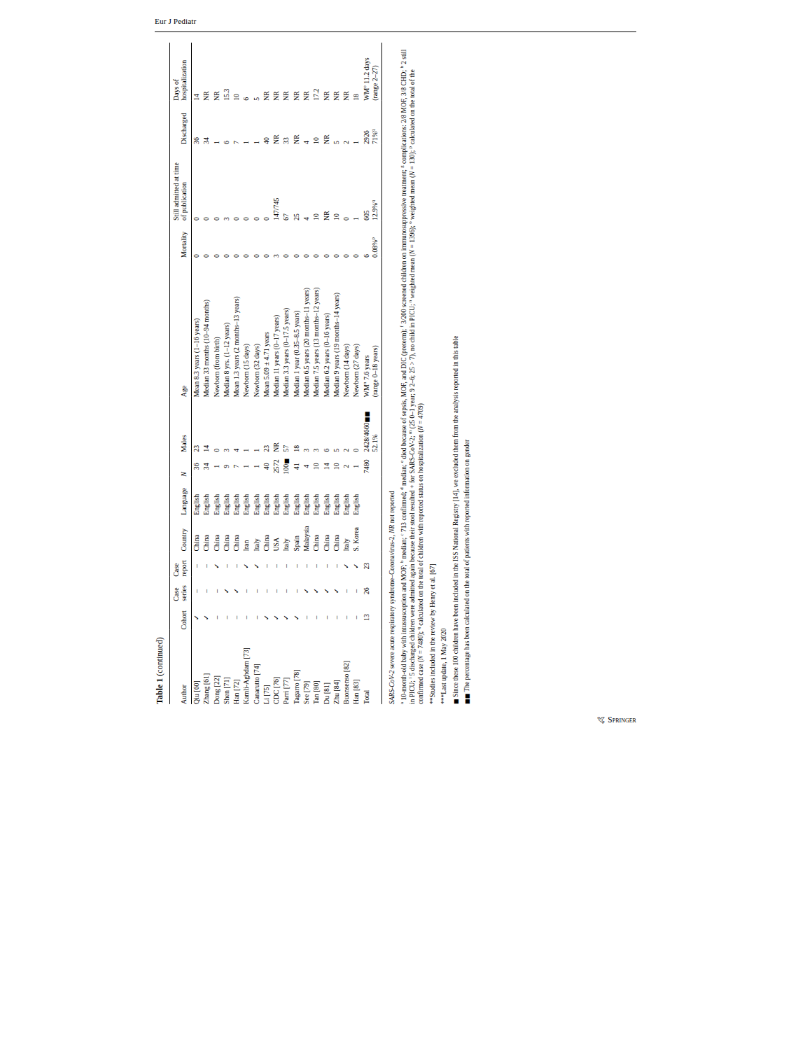Eur J Pediatr
Table 1 (continued)
| Author | Cohort | Case series | Case report | Country | Language | N | Males | Age | Mortality | Still admitted at time of publication | Discharged | Days of hospitalization |
| --- | --- | --- | --- | --- | --- | --- | --- | --- | --- | --- | --- | --- |
| Qiu [60] | ✓ | – | – | China | English | 36 | 23 | Mean 8.3 years (1–16 years) | 0 | 0 | 36 | 14 |
| Zhang [61] | ✓ | – | – | China | English | 34 | 14 | Median 33 months (10–94 months) | 0 | 0 | 34 | NR |
| Dong [22] | – | – | ✓ | China | English | 1 | 0 | Newborn (from birth) | 0 | 0 | 1 | NR |
| Shen [71] | – | ✓ | – | China | English | 9 | 3 | Median 8 yrs. (1–12 years) | 0 | 3 | 6 | 15.3 |
| Han [72] | – | ✓ | – | China | English | 7 | 4 | Mean 1.3 years (2 months–13 years) | 0 | 0 | 7 | 10 |
| Kamli-Aghdam [73] | – | – | ✓ | Iran | English | 1 | 1 | Newborn (15 days) | 0 | 0 | 1 | 6 |
| Canarutto [74] | – | – | ✓ | Italy | English | 1 | 1 | Newborn (32 days) | 0 | 0 | 1 | 5 |
| Li [75] | ✓ | – | – | China | English | 40 | 23 | Mean 5.09 ± 4.71 years | 0 | 0 | 40 | NR |
| CDC [76] | ✓ | – | – | USA | English | 2572 | NR | Median 11 years (0–17 years) | 3 | 147/745 | NR | NR |
| Parri [77] | ✓ | – | – | Italy | English | 100 ■ | 57 | Median 3.3 years (0–17.5 years) | 0 | 67 | 33 | NR |
| Tagarro [78] | ✓ | – | – | Spain | English | 41 | 18 | Median 1 year (0.35–8.5 years) | 0 | 25 | NR | NR |
| See [79] | – | ✓ | – | Malaysia | English | 4 | 3 | Median 6.5 years (20 months–11 years) | 0 | 4 | 4 | NR |
| Tan [80] | – | ✓ | – | China | English | 10 | 3 | Median 7.5 years (13 months–12 years) | 0 | 10 | 10 | 17.2 |
| Du [81] | – | ✓ | – | China | English | 14 | 6 | Median 6.2 years (0–16 years) | 0 | NR | NR | NR |
| Zhu [84] | – | ✓ | – | China | English | 10 | 5 | Median 9 years (19 months–14 years) | 0 | 10 | 5 | NR |
| Buonsenso [82] | – | – | ✓ | Italy | English | 2 | 2 | Newborn (14 days) | 0 | 0 | 2 | NR |
| Han [83] | – | – | ✓ | S. Korea | English | 1 | 0 | Newborn (27 days) | 0 | 1 | 1 | 18 |
| Total | 13 | 26 | 23 | | | 7480 | 2428/4660 ■■ 52.1% | WM n 7.6 years (range 0–18 years) | 6 0.08% p | 605 12.9% q | 2926 71% q | WM o 11.2 days (range 2–27) |
SARS-CoV-2 severe acute respiratory syndrome–Coronavirus-2, NR not reported
a 10-month-old baby with intussusception and MOF; b median; c 713 confirmed; d median; e died because of sepsis, MOF, and DIC (preterm); f 3/200 screened children on immunosuppressive treatment; g complications: 2/8 MOF, 3/8 CHD; h 2 still in PICU; i 5 discharged children were admitted again because their stool resulted + for SARS-CoV-2; m (25 0–1 year; 9 2–6; 25 > 7), no child in PICU; n weighted mean (N = 1396); o weighted mean (N = 130); p calculated on the total of the confirmed case (N = 7480); q calculated on the total of children with reported status on hospitalization (N = 4709)
**Studies included in the review by Henry et al. [67]
***Last update, 1 May 2020
■ Since these 100 children have been included in the ISS National Registry [14], we excluded them from the analysis reported in this table
■■ The percentage has been calculated on the total of patients with reported information on gender
🕊Springer